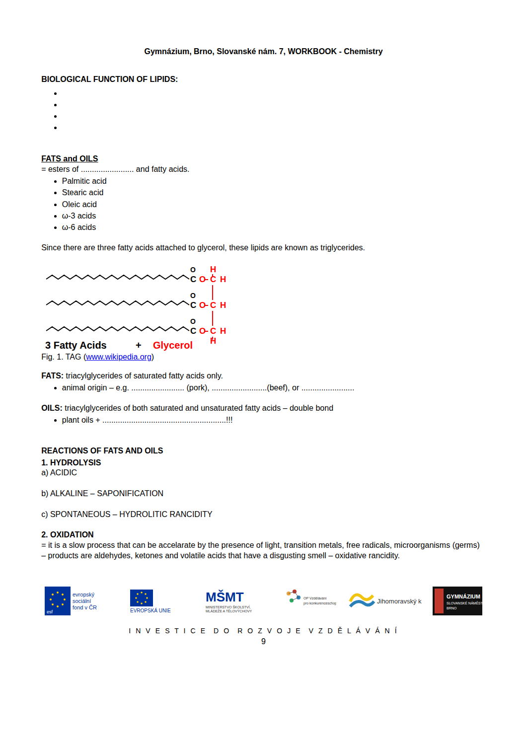Gymnázium, Brno, Slovanské nám. 7, WORKBOOK - Chemistry
BIOLOGICAL FUNCTION OF LIPIDS:
FATS and OILS
= esters of ........................ and fatty acids.
Palmitic acid
Stearic acid
Oleic acid
ω-3 acids
ω-6 acids
Since there are three fatty acids attached to glycerol, these lipids are known as triglycerides.
Fig. 1. TAG (www.wikipedia.org)
FATS: triacylglycerides of saturated fatty acids only.
animal origin – e.g. ........................ (pork), .........................(beef), or ........................
OILS: triacylglycerides of both saturated and unsaturated fatty acids – double bond
plant oils + ........................................................!!!
REACTIONS OF FATS AND OILS
1. HYDROLYSIS
a) ACIDIC
b) ALKALINE – SAPONIFICATION
c) SPONTANEOUS – HYDROLITIC RANCIDITY
2. OXIDATION
= it is a slow process that can be accelarate by the presence of light, transition metals, free radicals, microorganisms (germs) – products are aldehydes, ketones and volatile acids that have a disgusting smell – oxidative rancidity.
I N V E S T I C E D O R O Z V O J E V Z D Ě L Á V Á N Í
9